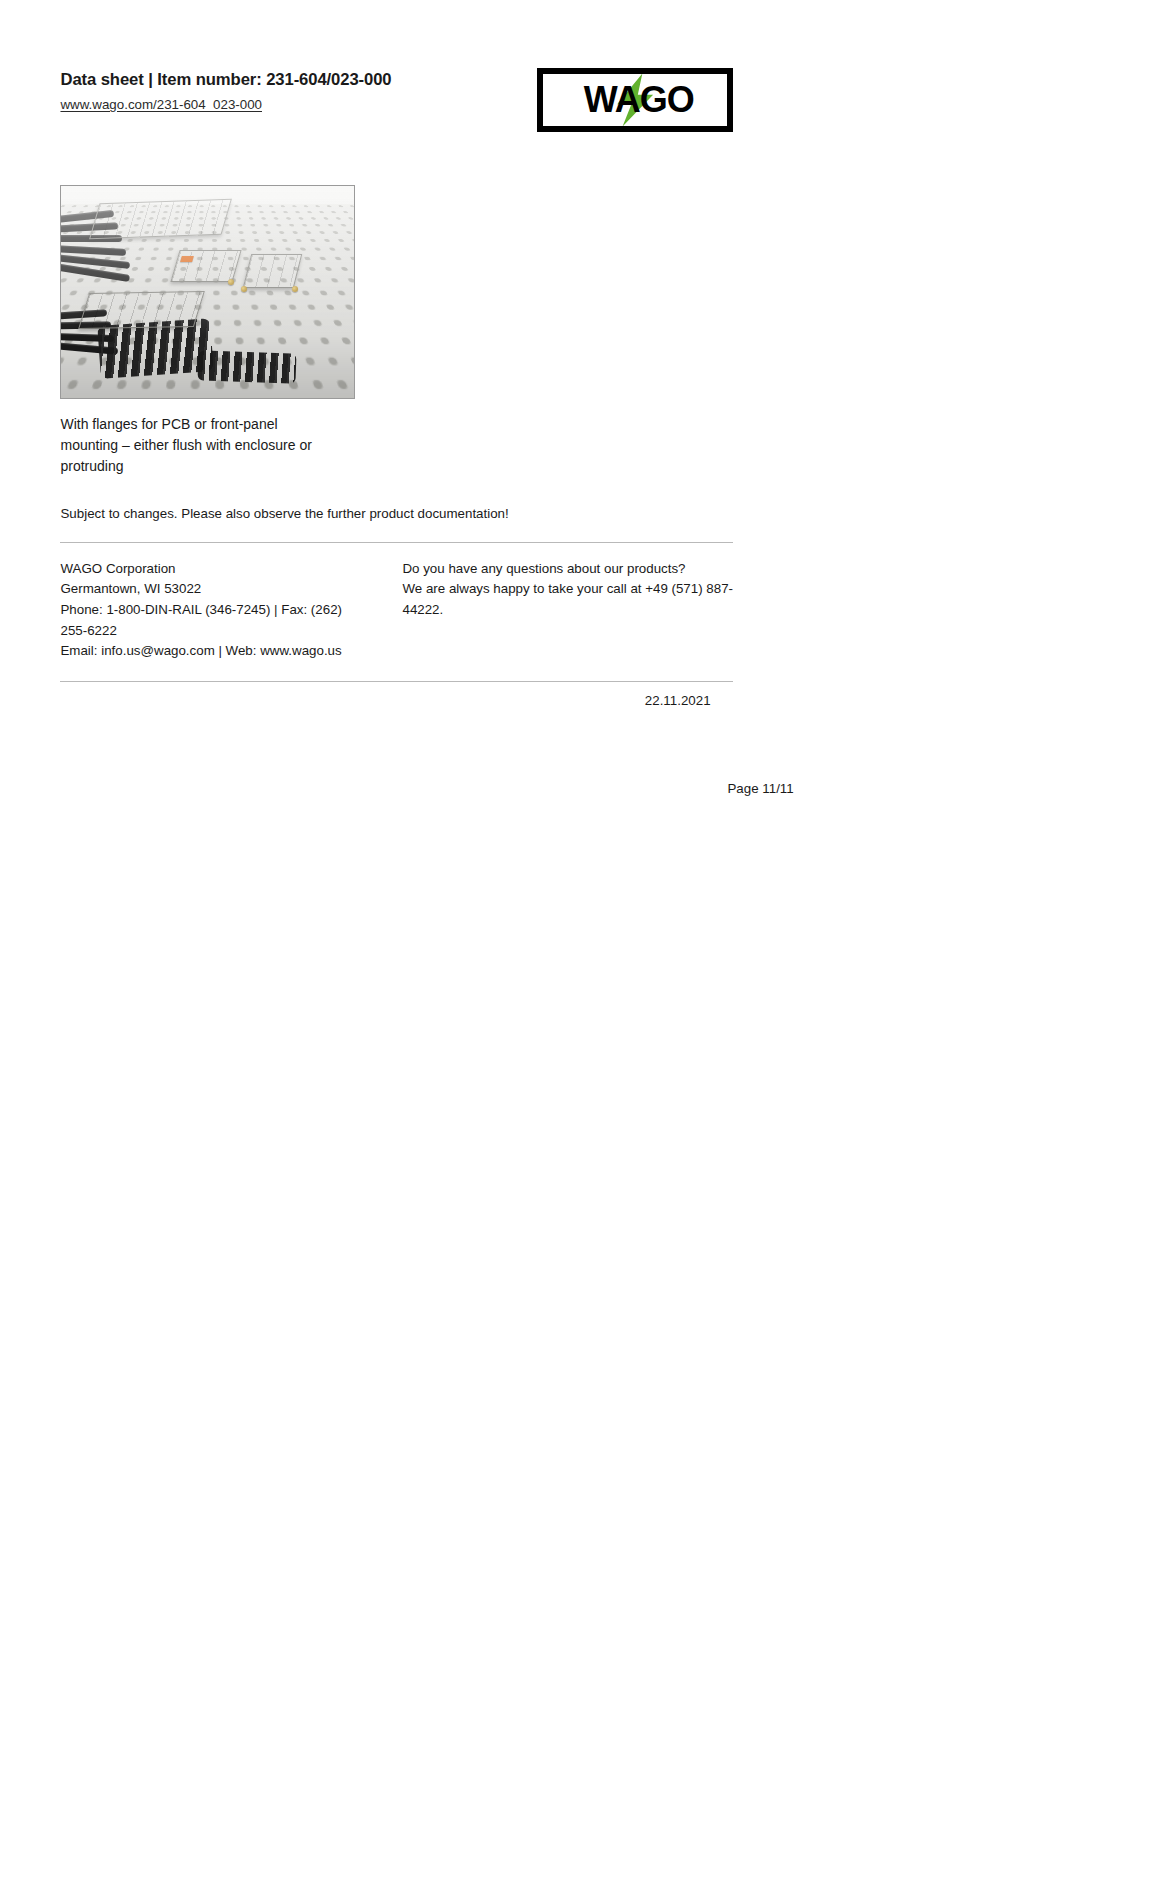Data sheet | Item number: 231-604/023-000
www.wago.com/231-604_023-000
WAGO
With flanges for PCB or front-panel mounting – either flush with enclosure or protruding
Subject to changes. Please also observe the further product documentation!
WAGO Corporation
Germantown, WI 53022
Phone: 1-800-DIN-RAIL (346-7245) | Fax: (262) 255-6222
Email: info.us@wago.com | Web: www.wago.us
Do you have any questions about our products?
We are always happy to take your call at +49 (571) 887-44222.
22.11.2021 Page 11/11